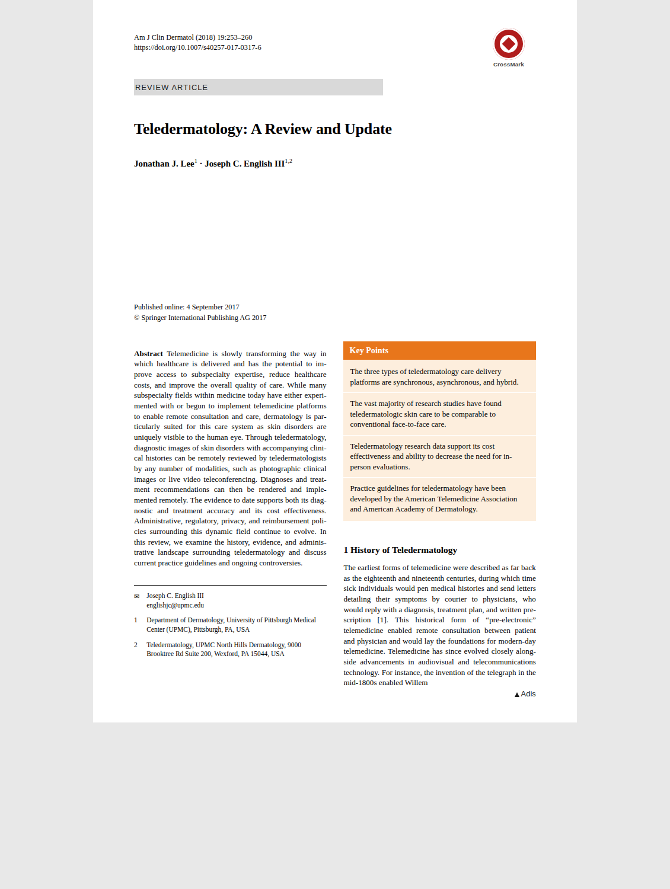Am J Clin Dermatol (2018) 19:253–260
https://doi.org/10.1007/s40257-017-0317-6
CrossMark
REVIEW ARTICLE
Teledermatology: A Review and Update
Jonathan J. Lee1 · Joseph C. English III1,2
Published online: 4 September 2017
© Springer International Publishing AG 2017
Abstract Telemedicine is slowly transforming the way in which healthcare is delivered and has the potential to improve access to subspecialty expertise, reduce healthcare costs, and improve the overall quality of care. While many subspecialty fields within medicine today have either experimented with or begun to implement telemedicine platforms to enable remote consultation and care, dermatology is particularly suited for this care system as skin disorders are uniquely visible to the human eye. Through teledermatology, diagnostic images of skin disorders with accompanying clinical histories can be remotely reviewed by teledermatologists by any number of modalities, such as photographic clinical images or live video teleconferencing. Diagnoses and treatment recommendations can then be rendered and implemented remotely. The evidence to date supports both its diagnostic and treatment accuracy and its cost effectiveness. Administrative, regulatory, privacy, and reimbursement policies surrounding this dynamic field continue to evolve. In this review, we examine the history, evidence, and administrative landscape surrounding teledermatology and discuss current practice guidelines and ongoing controversies.
✉
Joseph C. English III
englishjc@upmc.edu
1
Department of Dermatology, University of Pittsburgh Medical Center (UPMC), Pittsburgh, PA, USA
2
Teledermatology, UPMC North Hills Dermatology, 9000 Brooktree Rd Suite 200, Wexford, PA 15044, USA
Key Points
The three types of teledermatology care delivery platforms are synchronous, asynchronous, and hybrid.
The vast majority of research studies have found teledermatologic skin care to be comparable to conventional face-to-face care.
Teledermatology research data support its cost effectiveness and ability to decrease the need for in-person evaluations.
Practice guidelines for teledermatology have been developed by the American Telemedicine Association and American Academy of Dermatology.
1 History of Teledermatology
The earliest forms of telemedicine were described as far back as the eighteenth and nineteenth centuries, during which time sick individuals would pen medical histories and send letters detailing their symptoms by courier to physicians, who would reply with a diagnosis, treatment plan, and written prescription [1]. This historical form of “pre-electronic” telemedicine enabled remote consultation between patient and physician and would lay the foundations for modern-day telemedicine. Telemedicine has since evolved closely alongside advancements in audiovisual and telecommunications technology. For instance, the invention of the telegraph in the mid-1800s enabled Willem
Adis